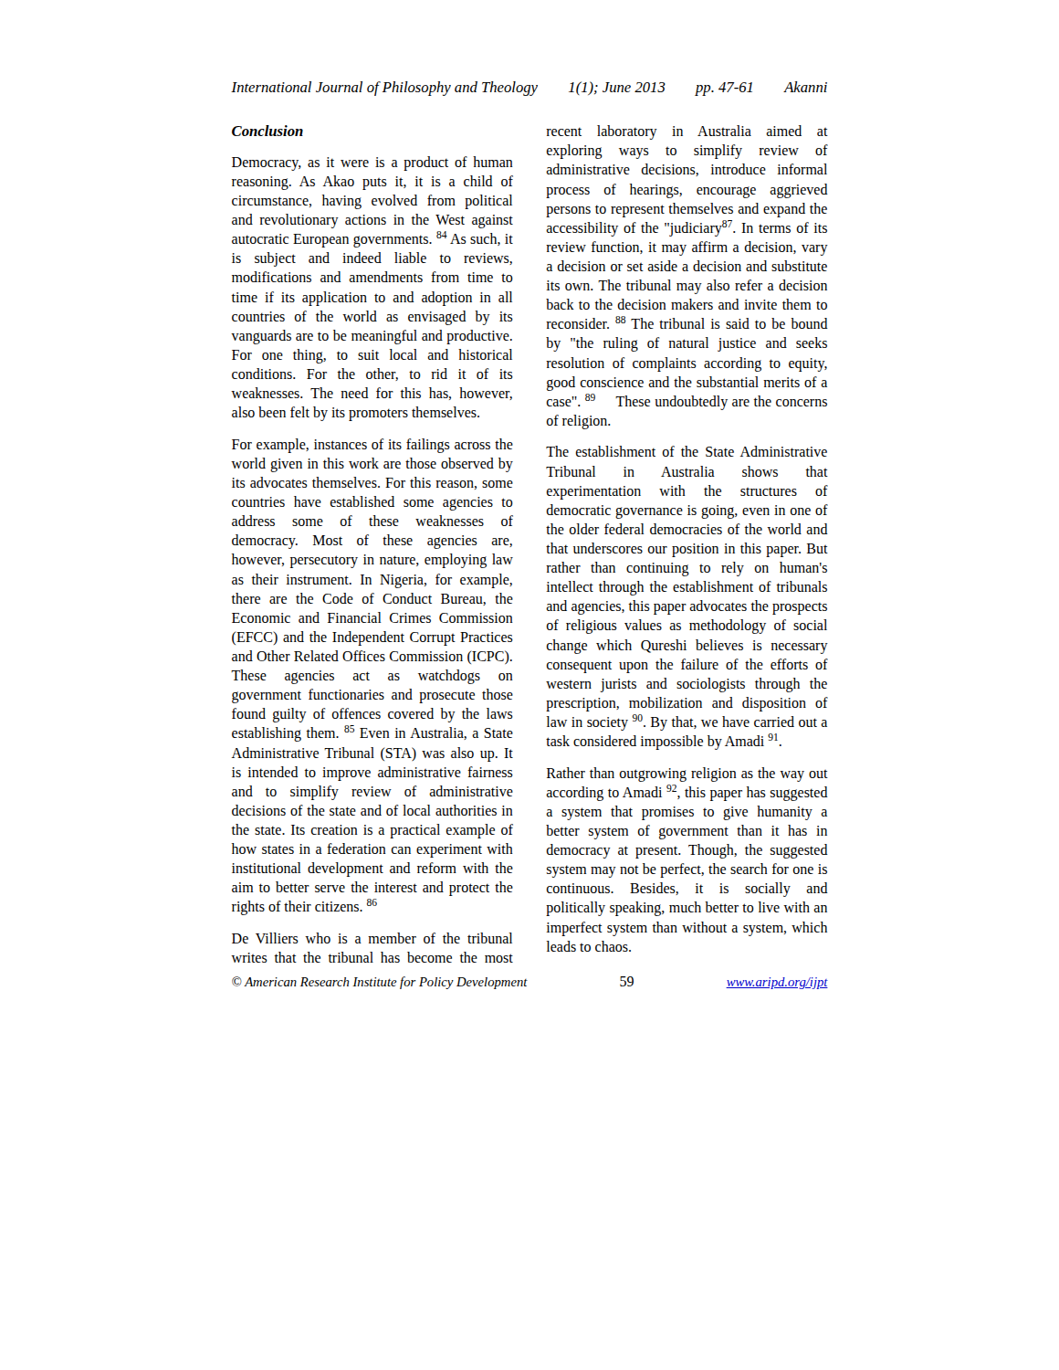International Journal of Philosophy and Theology 1(1); June 2013 pp. 47-61 Akanni
Conclusion
Democracy, as it were is a product of human reasoning. As Akao puts it, it is a child of circumstance, having evolved from political and revolutionary actions in the West against autocratic European governments. 84 As such, it is subject and indeed liable to reviews, modifications and amendments from time to time if its application to and adoption in all countries of the world as envisaged by its vanguards are to be meaningful and productive. For one thing, to suit local and historical conditions. For the other, to rid it of its weaknesses. The need for this has, however, also been felt by its promoters themselves.
For example, instances of its failings across the world given in this work are those observed by its advocates themselves. For this reason, some countries have established some agencies to address some of these weaknesses of democracy. Most of these agencies are, however, persecutory in nature, employing law as their instrument. In Nigeria, for example, there are the Code of Conduct Bureau, the Economic and Financial Crimes Commission (EFCC) and the Independent Corrupt Practices and Other Related Offices Commission (ICPC). These agencies act as watchdogs on government functionaries and prosecute those found guilty of offences covered by the laws establishing them. 85 Even in Australia, a State Administrative Tribunal (STA) was also up. It is intended to improve administrative fairness and to simplify review of administrative decisions of the state and of local authorities in the state. Its creation is a practical example of how states in a federation can experiment with institutional development and reform with the aim to better serve the interest and protect the rights of their citizens. 86
De Villiers who is a member of the tribunal writes that the tribunal has become the most recent laboratory in Australia aimed at exploring ways to simplify review of administrative decisions, introduce informal process of hearings, encourage aggrieved persons to represent themselves and expand the accessibility of the "judiciary87. In terms of its review function, it may affirm a decision, vary a decision or set aside a decision and substitute its own. The tribunal may also refer a decision back to the decision makers and invite them to reconsider. 88 The tribunal is said to be bound by "the ruling of natural justice and seeks resolution of complaints according to equity, good conscience and the substantial merits of a case". 89 These undoubtedly are the concerns of religion.
The establishment of the State Administrative Tribunal in Australia shows that experimentation with the structures of democratic governance is going, even in one of the older federal democracies of the world and that underscores our position in this paper. But rather than continuing to rely on human's intellect through the establishment of tribunals and agencies, this paper advocates the prospects of religious values as methodology of social change which Qureshi believes is necessary consequent upon the failure of the efforts of western jurists and sociologists through the prescription, mobilization and disposition of law in society 90. By that, we have carried out a task considered impossible by Amadi 91.
Rather than outgrowing religion as the way out according to Amadi 92, this paper has suggested a system that promises to give humanity a better system of government than it has in democracy at present. Though, the suggested system may not be perfect, the search for one is continuous. Besides, it is socially and politically speaking, much better to live with an imperfect system than without a system, which leads to chaos.
© American Research Institute for Policy Development 59 www.aripd.org/ijpt